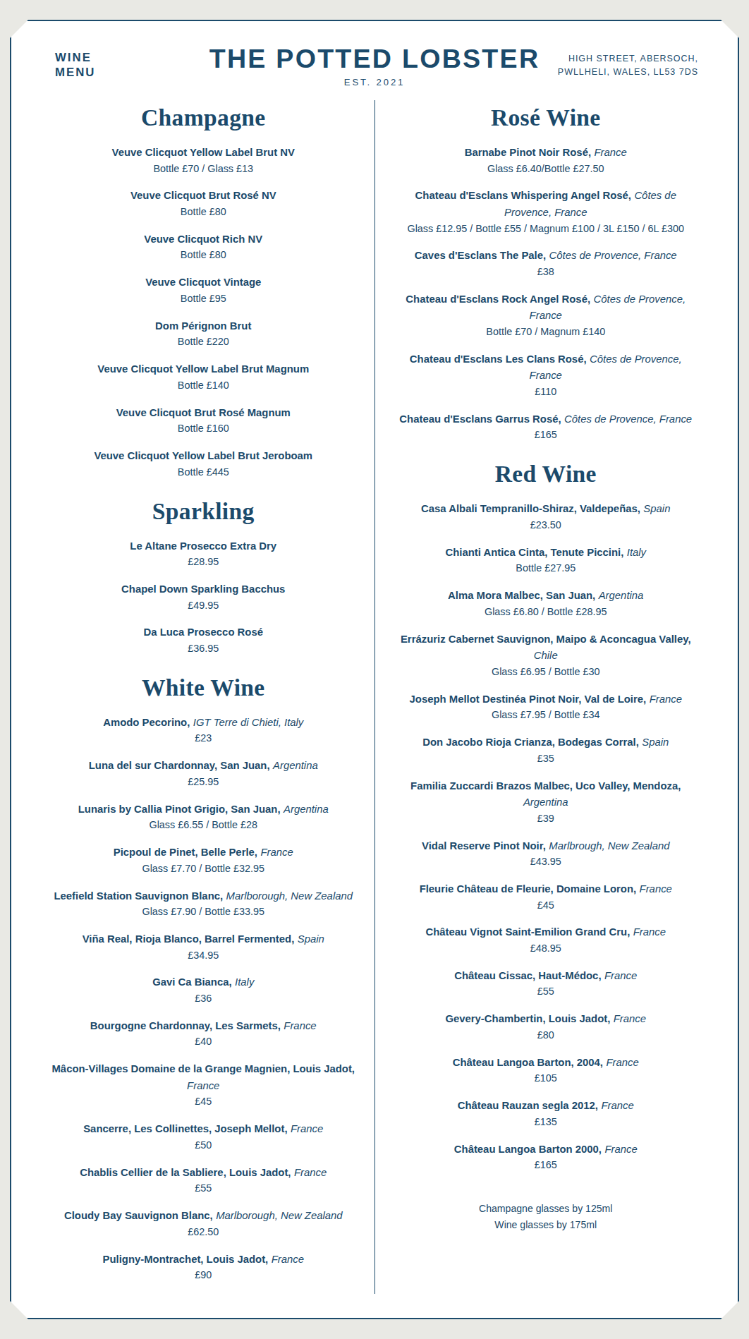Wine
Menu
The Potted Lobster
Est. 2021
High Street, Abersoch,
Pwllheli, Wales, LL53 7DS
Champagne
Veuve Clicquot Yellow Label Brut NV Bottle £70 / Glass £13
Veuve Clicquot Brut Rosé NV Bottle £80
Veuve Clicquot Rich NV Bottle £80
Veuve Clicquot Vintage Bottle £95
Dom Pérignon Brut Bottle £220
Veuve Clicquot Yellow Label Brut Magnum Bottle £140
Veuve Clicquot Brut Rosé Magnum Bottle £160
Veuve Clicquot Yellow Label Brut Jeroboam Bottle £445
Sparkling
Le Altane Prosecco Extra Dry£28.95
Chapel Down Sparkling Bacchus£49.95
Da Luca Prosecco Rosé£36.95
White Wine
Amodo Pecorino, IGT Terre di Chieti, Italy£23
Luna del sur Chardonnay, San Juan, Argentina£25.95
Lunaris by Callia Pinot Grigio, San Juan, Argentina Glass £6.55 / Bottle £28
Picpoul de Pinet, Belle Perle, France Glass £7.70 / Bottle £32.95
Leefield Station Sauvignon Blanc, Marlborough, New Zealand Glass £7.90 / Bottle £33.95
Viña Real, Rioja Blanco, Barrel Fermented, Spain£34.95
Gavi Ca Bianca, Italy£36
Bourgogne Chardonnay, Les Sarmets, France£40
Mâcon-Villages Domaine de la Grange Magnien, Louis Jadot, France£45
Sancerre, Les Collinettes, Joseph Mellot, France£50
Chablis Cellier de la Sabliere, Louis Jadot, France£55
Cloudy Bay Sauvignon Blanc, Marlborough, New Zealand£62.50
Puligny-Montrachet, Louis Jadot, France£90
Rosé Wine
Barnabe Pinot Noir Rosé, France Glass £6.40/Bottle £27.50
Chateau d'Esclans Whispering Angel Rosé, Côtes de Provence, France Glass £12.95 / Bottle £55 / Magnum £100 / 3L £150 / 6L £300
Caves d'Esclans The Pale, Côtes de Provence, France£38
Chateau d'Esclans Rock Angel Rosé, Côtes de Provence, France Bottle £70 / Magnum £140
Chateau d'Esclans Les Clans Rosé, Côtes de Provence, France£110
Chateau d'Esclans Garrus Rosé, Côtes de Provence, France£165
Red Wine
Casa Albali Tempranillo-Shiraz, Valdepeñas, Spain£23.50
Chianti Antica Cinta, Tenute Piccini, Italy Bottle £27.95
Alma Mora Malbec, San Juan, Argentina Glass £6.80 / Bottle £28.95
Errázuriz Cabernet Sauvignon, Maipo & Aconcagua Valley, Chile Glass £6.95 / Bottle £30
Joseph Mellot Destinéa Pinot Noir, Val de Loire, France Glass £7.95 / Bottle £34
Don Jacobo Rioja Crianza, Bodegas Corral, Spain£35
Familia Zuccardi Brazos Malbec, Uco Valley, Mendoza, Argentina£39
Vidal Reserve Pinot Noir, Marlbrough, New Zealand£43.95
Fleurie Château de Fleurie, Domaine Loron, France£45
Château Vignot Saint-Emilion Grand Cru, France£48.95
Château Cissac, Haut-Médoc, France£55
Gevery-Chambertin, Louis Jadot, France£80
Château Langoa Barton, 2004, France£105
Château Rauzan segla 2012, France£135
Château Langoa Barton 2000, France£165
Champagne glasses by 125ml
Wine glasses by 175ml